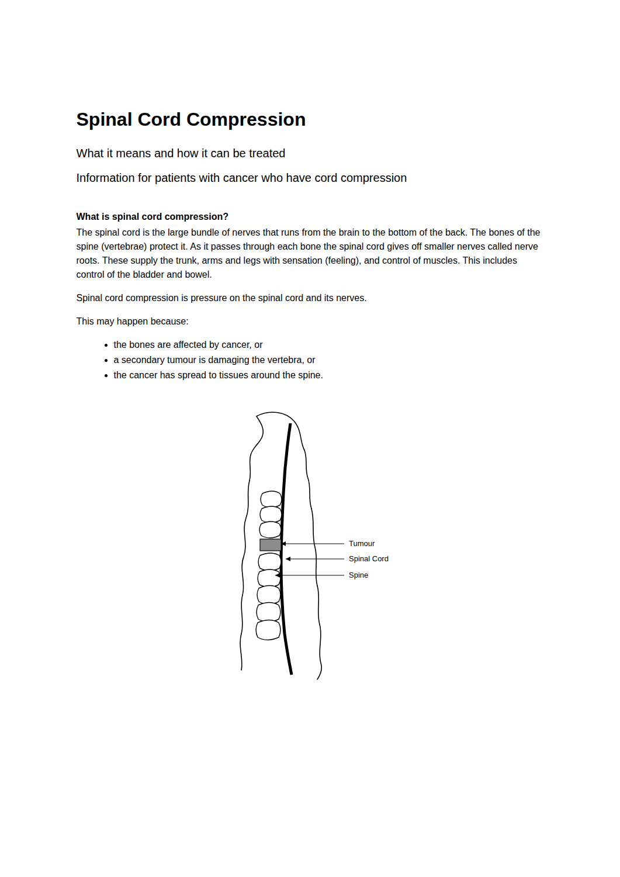Spinal Cord Compression
What it means and how it can be treated
Information for patients with cancer who have cord compression
What is spinal cord compression?
The spinal cord is the large bundle of nerves that runs from the brain to the bottom of the back. The bones of the spine (vertebrae) protect it. As it passes through each bone the spinal cord gives off smaller nerves called nerve roots. These supply the trunk, arms and legs with sensation (feeling), and control of muscles. This includes control of the bladder and bowel.
Spinal cord compression is pressure on the spinal cord and its nerves.
This may happen because:
the bones are affected by cancer, or
a secondary tumour is damaging the vertebra, or
the cancer has spread to tissues around the spine.
Tumour Spinal Cord Spine